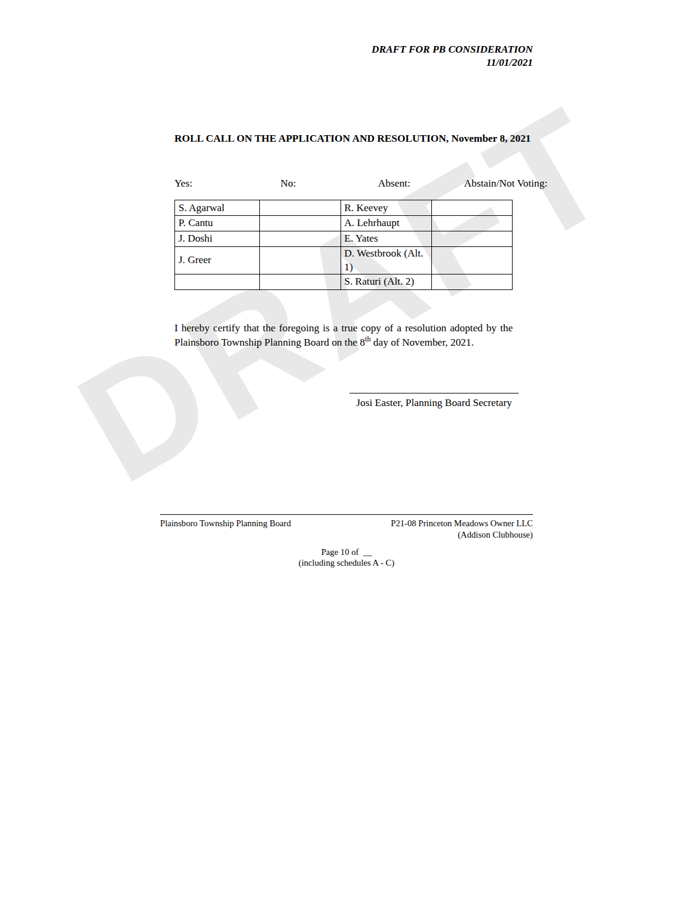DRAFT
DRAFT FOR PB CONSIDERATION
11/01/2021
ROLL CALL ON THE APPLICATION AND RESOLUTION, November 8, 2021
Yes: No: Absent: Abstain/Not Voting:
| S. Agarwal | | R. Keevey | |
| P. Cantu | | A. Lehrhaupt | |
| J. Doshi | | E. Yates | |
| J. Greer | | D. Westbrook (Alt. 1) | |
| | | S. Raturi (Alt. 2) | |
I hereby certify that the foregoing is a true copy of a resolution adopted by the Plainsboro Township Planning Board on the 8th day of November, 2021.
Josi Easter, Planning Board Secretary
Plainsboro Township Planning Board
P21-08 Princeton Meadows Owner LLC
(Addison Clubhouse)
Page 10 of __
(including schedules A - C)